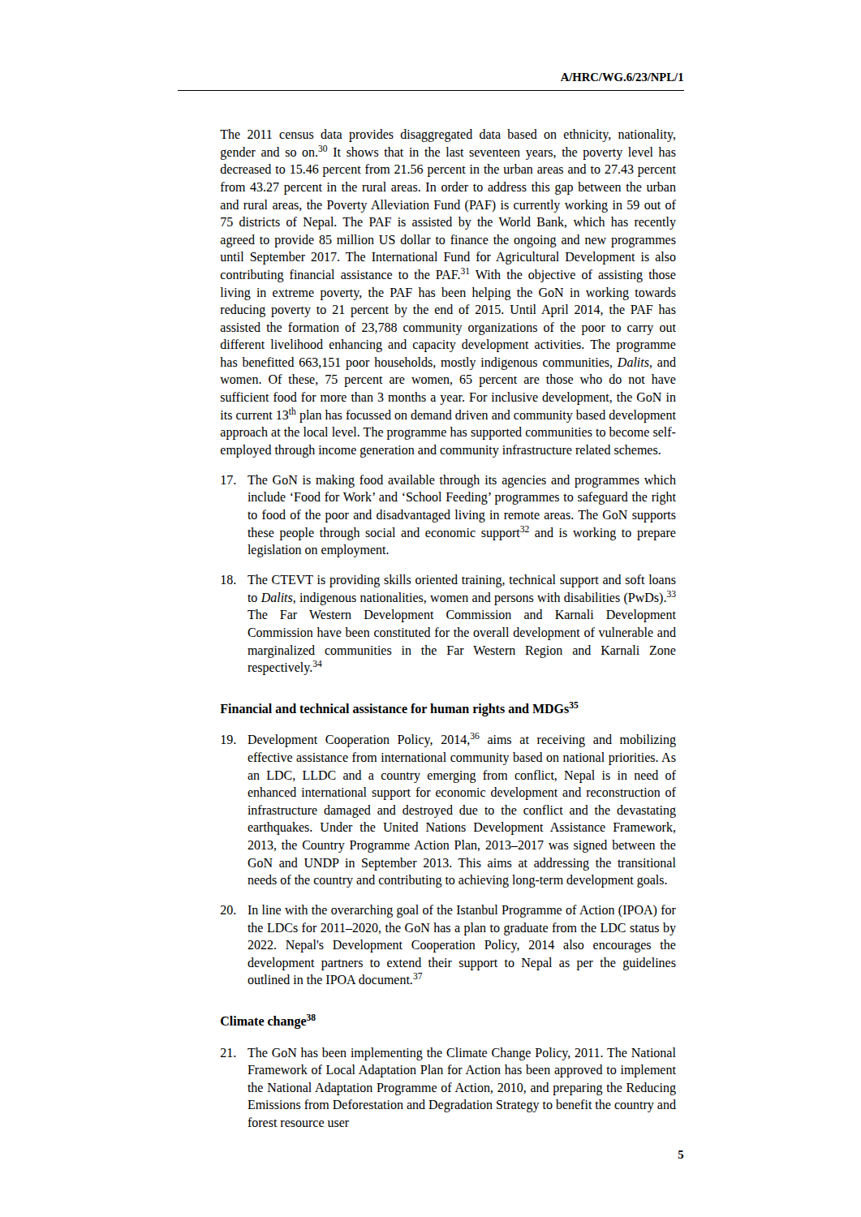A/HRC/WG.6/23/NPL/1
The 2011 census data provides disaggregated data based on ethnicity, nationality, gender and so on.30 It shows that in the last seventeen years, the poverty level has decreased to 15.46 percent from 21.56 percent in the urban areas and to 27.43 percent from 43.27 percent in the rural areas. In order to address this gap between the urban and rural areas, the Poverty Alleviation Fund (PAF) is currently working in 59 out of 75 districts of Nepal. The PAF is assisted by the World Bank, which has recently agreed to provide 85 million US dollar to finance the ongoing and new programmes until September 2017. The International Fund for Agricultural Development is also contributing financial assistance to the PAF.31 With the objective of assisting those living in extreme poverty, the PAF has been helping the GoN in working towards reducing poverty to 21 percent by the end of 2015. Until April 2014, the PAF has assisted the formation of 23,788 community organizations of the poor to carry out different livelihood enhancing and capacity development activities. The programme has benefitted 663,151 poor households, mostly indigenous communities, Dalits, and women. Of these, 75 percent are women, 65 percent are those who do not have sufficient food for more than 3 months a year. For inclusive development, the GoN in its current 13th plan has focussed on demand driven and community based development approach at the local level. The programme has supported communities to become self-employed through income generation and community infrastructure related schemes.
17. The GoN is making food available through its agencies and programmes which include ‘Food for Work’ and ‘School Feeding’ programmes to safeguard the right to food of the poor and disadvantaged living in remote areas. The GoN supports these people through social and economic support32 and is working to prepare legislation on employment.
18. The CTEVT is providing skills oriented training, technical support and soft loans to Dalits, indigenous nationalities, women and persons with disabilities (PwDs).33 The Far Western Development Commission and Karnali Development Commission have been constituted for the overall development of vulnerable and marginalized communities in the Far Western Region and Karnali Zone respectively.34
Financial and technical assistance for human rights and MDGs35
19. Development Cooperation Policy, 2014,36 aims at receiving and mobilizing effective assistance from international community based on national priorities. As an LDC, LLDC and a country emerging from conflict, Nepal is in need of enhanced international support for economic development and reconstruction of infrastructure damaged and destroyed due to the conflict and the devastating earthquakes. Under the United Nations Development Assistance Framework, 2013, the Country Programme Action Plan, 2013–2017 was signed between the GoN and UNDP in September 2013. This aims at addressing the transitional needs of the country and contributing to achieving long-term development goals.
20. In line with the overarching goal of the Istanbul Programme of Action (IPOA) for the LDCs for 2011–2020, the GoN has a plan to graduate from the LDC status by 2022. Nepal's Development Cooperation Policy, 2014 also encourages the development partners to extend their support to Nepal as per the guidelines outlined in the IPOA document.37
Climate change38
21. The GoN has been implementing the Climate Change Policy, 2011. The National Framework of Local Adaptation Plan for Action has been approved to implement the National Adaptation Programme of Action, 2010, and preparing the Reducing Emissions from Deforestation and Degradation Strategy to benefit the country and forest resource user
5